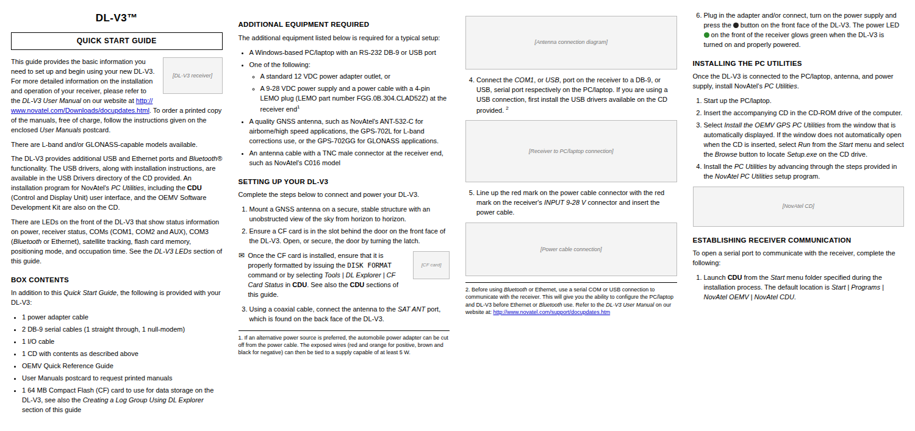DL-V3™
QUICK START GUIDE
[DL-V3 receiver]
This guide provides the basic information you need to set up and begin using your new DL-V3. For more detailed information on the installation and operation of your receiver, please refer to the DL-V3 User Manual on our website at http://www.novatel.com/Downloads/docupdates.html. To order a printed copy of the manuals, free of charge, follow the instructions given on the enclosed User Manuals postcard.
There are L-band and/or GLONASS-capable models available.
The DL-V3 provides additional USB and Ethernet ports and Bluetooth® functionality. The USB drivers, along with installation instructions, are available in the USB Drivers directory of the CD provided. An installation program for NovAtel's PC Utilities, including the CDU (Control and Display Unit) user interface, and the OEMV Software Development Kit are also on the CD.
There are LEDs on the front of the DL-V3 that show status information on power, receiver status, COMs (COM1, COM2 and AUX), COM3 (Bluetooth or Ethernet), satellite tracking, flash card memory, positioning mode, and occupation time. See the DL-V3 LEDs section of this guide.
BOX CONTENTS
In addition to this Quick Start Guide, the following is provided with your DL-V3:
1 power adapter cable
2 DB-9 serial cables (1 straight through, 1 null-modem)
1 I/O cable
1 CD with contents as described above
OEMV Quick Reference Guide
User Manuals postcard to request printed manuals
1 64 MB Compact Flash (CF) card to use for data storage on the DL-V3, see also the Creating a Log Group Using DL Explorer section of this guide
ADDITIONAL EQUIPMENT REQUIRED
The additional equipment listed below is required for a typical setup:
A Windows-based PC/laptop with an RS-232 DB-9 or USB port
One of the following:
A standard 12 VDC power adapter outlet, or
A 9-28 VDC power supply and a power cable with a 4-pin LEMO plug (LEMO part number FGG.0B.304.CLAD52Z) at the receiver end1
A quality GNSS antenna, such as NovAtel's ANT-532-C for airborne/high speed applications, the GPS-702L for L-band corrections use, or the GPS-702GG for GLONASS applications.
An antenna cable with a TNC male connector at the receiver end, such as NovAtel's C016 model
SETTING UP YOUR DL-V3
Complete the steps below to connect and power your DL-V3.
Mount a GNSS antenna on a secure, stable structure with an unobstructed view of the sky from horizon to horizon.
Ensure a CF card is in the slot behind the door on the front face of the DL-V3. Open, or secure, the door by turning the latch.
✉
Once the CF card is installed, ensure that it is properly formatted by issuing the DISK FORMAT command or by selecting Tools | DL Explorer | CF Card Status in CDU. See also the CDU sections of this guide.
[CF card]
Using a coaxial cable, connect the antenna to the SAT ANT port, which is found on the back face of the DL-V3.
1. If an alternative power source is preferred, the automobile power adapter can be cut off from the power cable. The exposed wires (red and orange for positive, brown and black for negative) can then be tied to a supply capable of at least 5 W.
[Antenna connection diagram]
Connect the COM1, or USB, port on the receiver to a DB-9, or USB, serial port respectively on the PC/laptop. If you are using a USB connection, first install the USB drivers available on the CD provided. 2
[Receiver to PC/laptop connection]
Line up the red mark on the power cable connector with the red mark on the receiver's INPUT 9-28 V connector and insert the power cable.
[Power cable connection]
2. Before using Bluetooth or Ethernet, use a serial COM or USB connection to communicate with the receiver. This will give you the ability to configure the PC/laptop and DL-V3 before Ethernet or Bluetooth use. Refer to the DL-V3 User Manual on our website at: http://www.novatel.com/support/docupdates.htm
Plug in the adapter and/or connect, turn on the power supply and press the button on the front face of the DL-V3. The power LED on the front of the receiver glows green when the DL-V3 is turned on and properly powered.
INSTALLING THE PC UTILITIES
Once the DL-V3 is connected to the PC/laptop, antenna, and power supply, install NovAtel's PC Utilities.
Start up the PC/laptop.
Insert the accompanying CD in the CD-ROM drive of the computer.
Select Install the OEMV GPS PC Utilities from the window that is automatically displayed. If the window does not automatically open when the CD is inserted, select Run from the Start menu and select the Browse button to locate Setup.exe on the CD drive.
Install the PC Utilities by advancing through the steps provided in the NovAtel PC Utilities setup program.
[NovAtel CD]
ESTABLISHING RECEIVER COMMUNICATION
To open a serial port to communicate with the receiver, complete the following:
Launch CDU from the Start menu folder specified during the installation process. The default location is Start | Programs | NovAtel OEMV | NovAtel CDU.